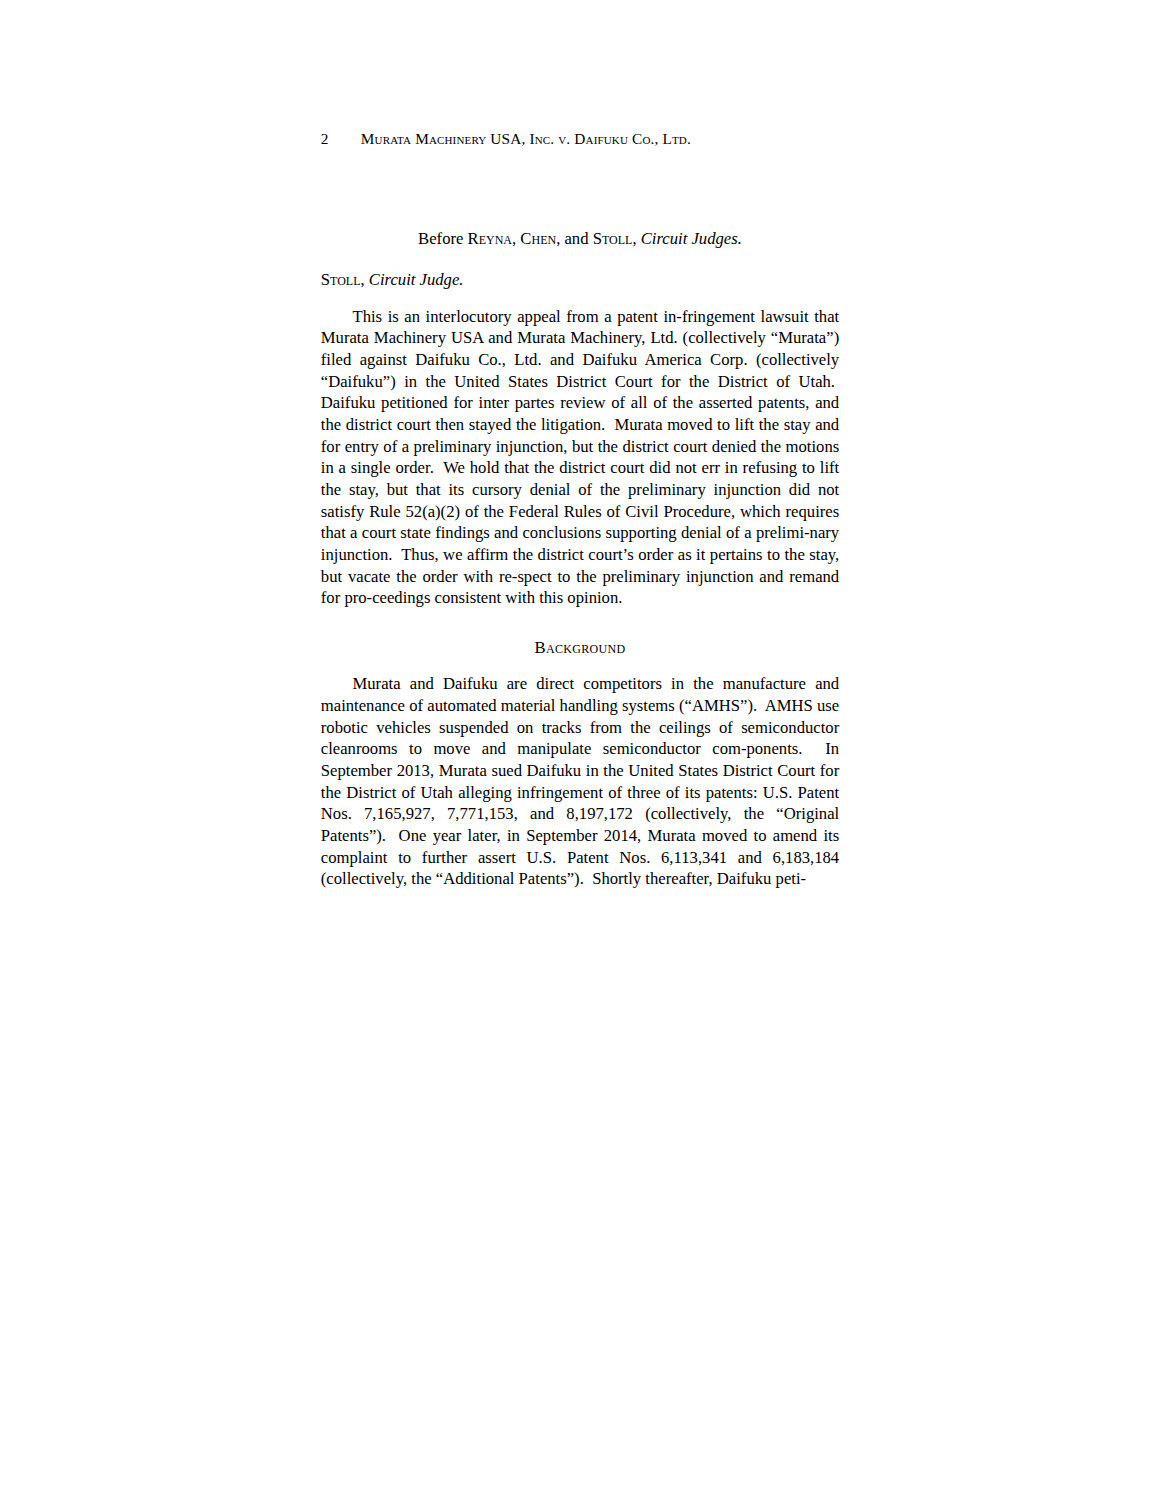2 Murata Machinery USA, Inc. v. Daifuku Co., Ltd.
Before Reyna, Chen, and Stoll, Circuit Judges.
Stoll, Circuit Judge.
This is an interlocutory appeal from a patent in‑fringement lawsuit that Murata Machinery USA and Murata Machinery, Ltd. (collectively “Murata”) filed against Daifuku Co., Ltd. and Daifuku America Corp. (collectively “Daifuku”) in the United States District Court for the District of Utah. Daifuku petitioned for inter partes review of all of the asserted patents, and the district court then stayed the litigation. Murata moved to lift the stay and for entry of a preliminary injunction, but the district court denied the motions in a single order. We hold that the district court did not err in refusing to lift the stay, but that its cursory denial of the preliminary injunction did not satisfy Rule 52(a)(2) of the Federal Rules of Civil Procedure, which requires that a court state findings and conclusions supporting denial of a prelimi‑nary injunction. Thus, we affirm the district court’s order as it pertains to the stay, but vacate the order with re‑spect to the preliminary injunction and remand for pro‑ceedings consistent with this opinion.
Background
Murata and Daifuku are direct competitors in the manufacture and maintenance of automated material handling systems (“AMHS”). AMHS use robotic vehicles suspended on tracks from the ceilings of semiconductor cleanrooms to move and manipulate semiconductor com‑ponents. In September 2013, Murata sued Daifuku in the United States District Court for the District of Utah alleging infringement of three of its patents: U.S. Patent Nos. 7,165,927, 7,771,153, and 8,197,172 (collectively, the “Original Patents”). One year later, in September 2014, Murata moved to amend its complaint to further assert U.S. Patent Nos. 6,113,341 and 6,183,184 (collectively, the “Additional Patents”). Shortly thereafter, Daifuku peti‑